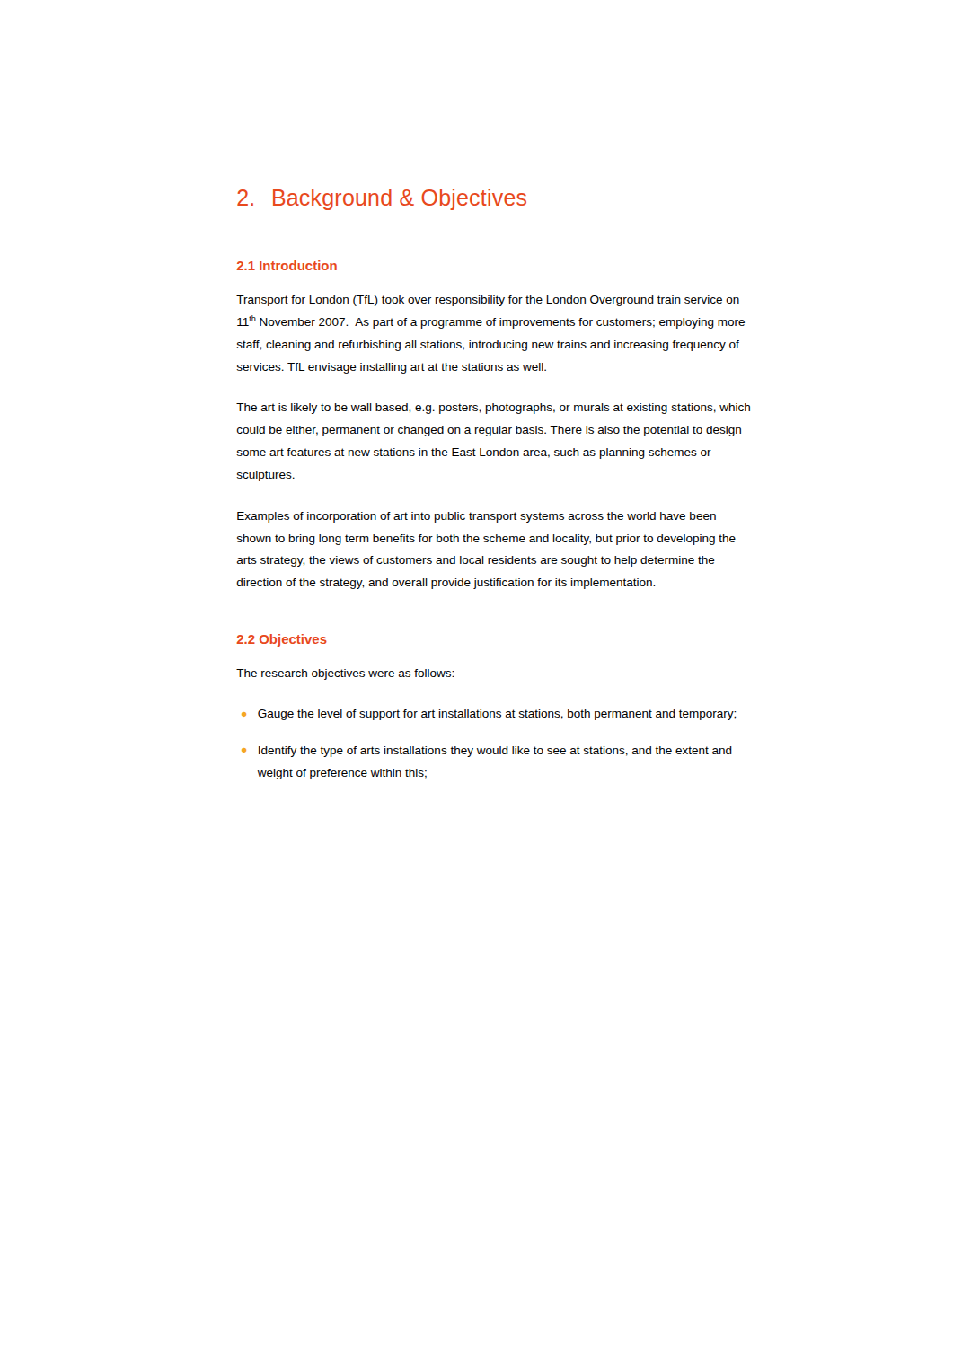2. Background & Objectives
2.1 Introduction
Transport for London (TfL) took over responsibility for the London Overground train service on 11th November 2007. As part of a programme of improvements for customers; employing more staff, cleaning and refurbishing all stations, introducing new trains and increasing frequency of services. TfL envisage installing art at the stations as well.
The art is likely to be wall based, e.g. posters, photographs, or murals at existing stations, which could be either, permanent or changed on a regular basis. There is also the potential to design some art features at new stations in the East London area, such as planning schemes or sculptures.
Examples of incorporation of art into public transport systems across the world have been shown to bring long term benefits for both the scheme and locality, but prior to developing the arts strategy, the views of customers and local residents are sought to help determine the direction of the strategy, and overall provide justification for its implementation.
2.2 Objectives
The research objectives were as follows:
Gauge the level of support for art installations at stations, both permanent and temporary;
Identify the type of arts installations they would like to see at stations, and the extent and weight of preference within this;